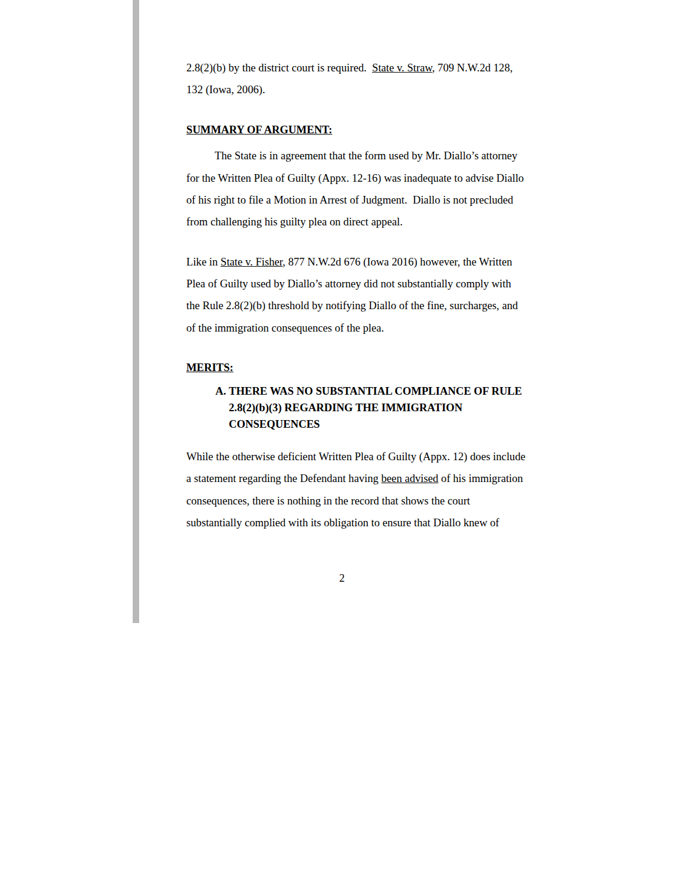2.8(2)(b) by the district court is required. State v. Straw, 709 N.W.2d 128, 132 (Iowa, 2006).
SUMMARY OF ARGUMENT:
The State is in agreement that the form used by Mr. Diallo’s attorney for the Written Plea of Guilty (Appx. 12-16) was inadequate to advise Diallo of his right to file a Motion in Arrest of Judgment. Diallo is not precluded from challenging his guilty plea on direct appeal.
Like in State v. Fisher, 877 N.W.2d 676 (Iowa 2016) however, the Written Plea of Guilty used by Diallo’s attorney did not substantially comply with the Rule 2.8(2)(b) threshold by notifying Diallo of the fine, surcharges, and of the immigration consequences of the plea.
MERITS:
THERE WAS NO SUBSTANTIAL COMPLIANCE OF RULE 2.8(2)(b)(3) REGARDING THE IMMIGRATION CONSEQUENCES
While the otherwise deficient Written Plea of Guilty (Appx. 12) does include a statement regarding the Defendant having been advised of his immigration consequences, there is nothing in the record that shows the court substantially complied with its obligation to ensure that Diallo knew of
2